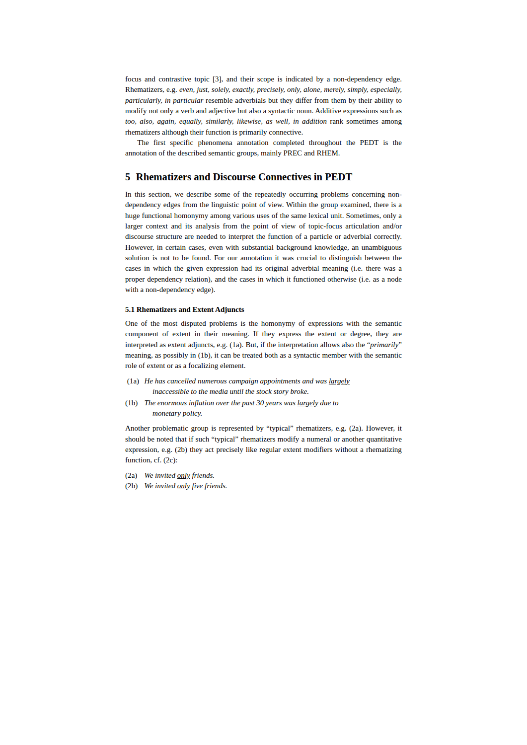focus and contrastive topic [3], and their scope is indicated by a non-dependency edge. Rhematizers, e.g. even, just, solely, exactly, precisely, only, alone, merely, simply, especially, particularly, in particular resemble adverbials but they differ from them by their ability to modify not only a verb and adjective but also a syntactic noun. Additive expressions such as too, also, again, equally, similarly, likewise, as well, in addition rank sometimes among rhematizers although their function is primarily connective.
The first specific phenomena annotation completed throughout the PEDT is the annotation of the described semantic groups, mainly PREC and RHEM.
5 Rhematizers and Discourse Connectives in PEDT
In this section, we describe some of the repeatedly occurring problems concerning non-dependency edges from the linguistic point of view. Within the group examined, there is a huge functional homonymy among various uses of the same lexical unit. Sometimes, only a larger context and its analysis from the point of view of topic-focus articulation and/or discourse structure are needed to interpret the function of a particle or adverbial correctly. However, in certain cases, even with substantial background knowledge, an unambiguous solution is not to be found. For our annotation it was crucial to distinguish between the cases in which the given expression had its original adverbial meaning (i.e. there was a proper dependency relation), and the cases in which it functioned otherwise (i.e. as a node with a non-dependency edge).
5.1 Rhematizers and Extent Adjuncts
One of the most disputed problems is the homonymy of expressions with the semantic component of extent in their meaning. If they express the extent or degree, they are interpreted as extent adjuncts, e.g. (1a). But, if the interpretation allows also the “primarily” meaning, as possibly in (1b), it can be treated both as a syntactic member with the semantic role of extent or as a focalizing element.
(1a)
He has cancelled numerous campaign appointments and was largely inaccessible to the media until the stock story broke.
(1b)
The enormous inflation over the past 30 years was largely due tomonetary policy.
Another problematic group is represented by “typical” rhematizers, e.g. (2a). However, it should be noted that if such “typical” rhematizers modify a numeral or another quantitative expression, e.g. (2b) they act precisely like regular extent modifiers without a rhematizing function, cf. (2c):
(2a)
We invited only friends.
(2b)
We invited only five friends.